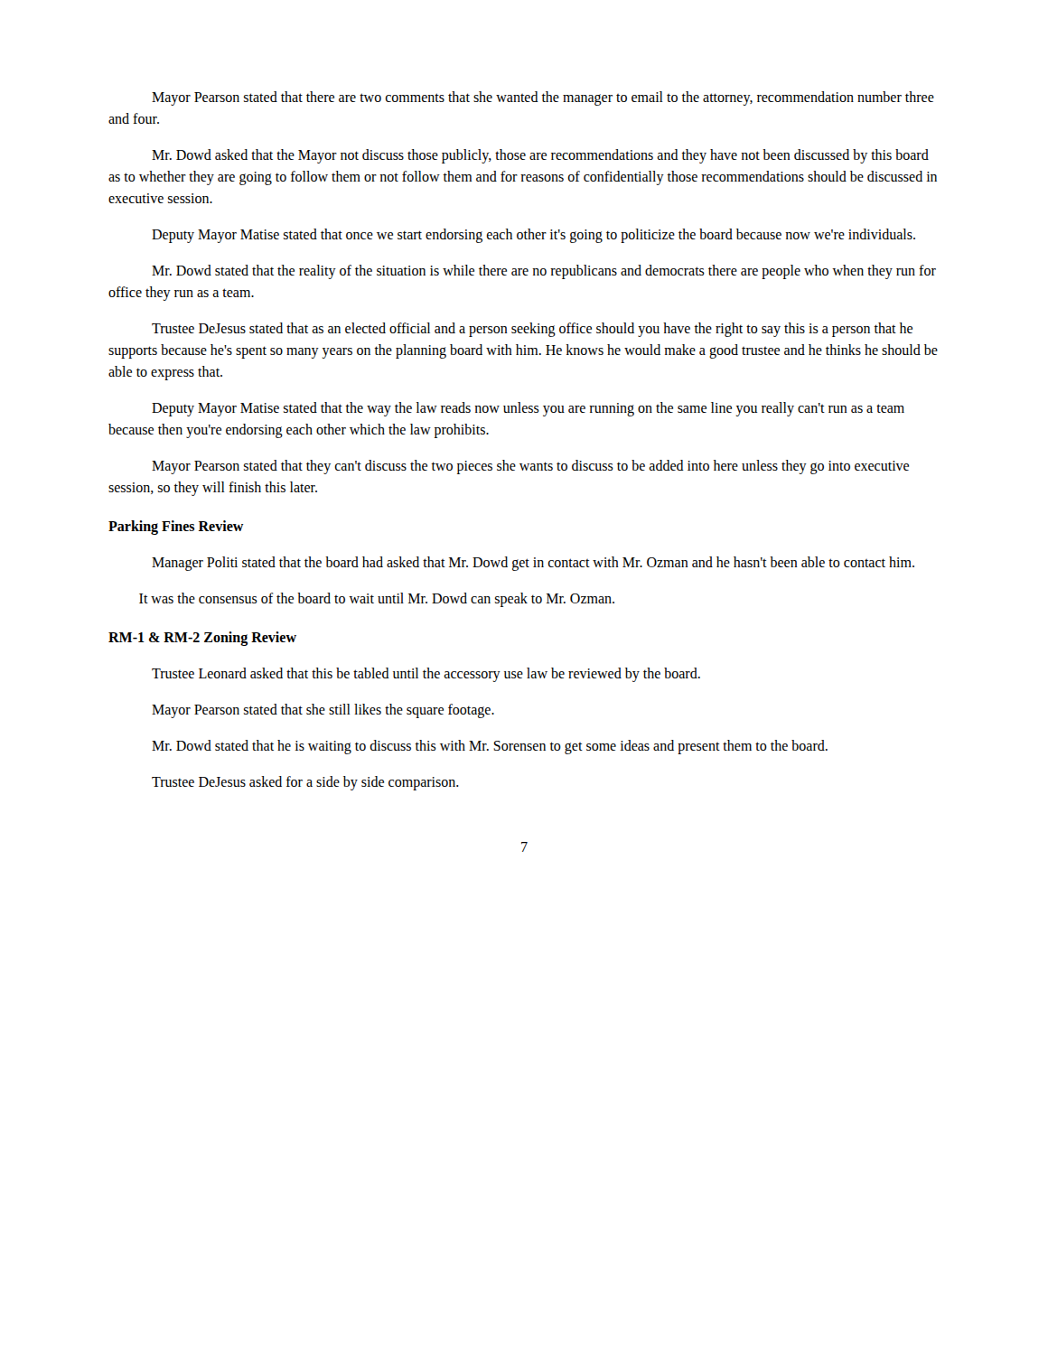Mayor Pearson stated that there are two comments that she wanted the manager to email to the attorney, recommendation number three and four.
Mr. Dowd asked that the Mayor not discuss those publicly, those are recommendations and they have not been discussed by this board as to whether they are going to follow them or not follow them and for reasons of confidentially those recommendations should be discussed in executive session.
Deputy Mayor Matise stated that once we start endorsing each other it's going to politicize the board because now we're individuals.
Mr. Dowd stated that the reality of the situation is while there are no republicans and democrats there are people who when they run for office they run as a team.
Trustee DeJesus stated that as an elected official and a person seeking office should you have the right to say this is a person that he supports because he's spent so many years on the planning board with him. He knows he would make a good trustee and he thinks he should be able to express that.
Deputy Mayor Matise stated that the way the law reads now unless you are running on the same line you really can't run as a team because then you're endorsing each other which the law prohibits.
Mayor Pearson stated that they can't discuss the two pieces she wants to discuss to be added into here unless they go into executive session, so they will finish this later.
Parking Fines Review
Manager Politi stated that the board had asked that Mr. Dowd get in contact with Mr. Ozman and he hasn't been able to contact him.
It was the consensus of the board to wait until Mr. Dowd can speak to Mr. Ozman.
RM-1 & RM-2 Zoning Review
Trustee Leonard asked that this be tabled until the accessory use law be reviewed by the board.
Mayor Pearson stated that she still likes the square footage.
Mr. Dowd stated that he is waiting to discuss this with Mr. Sorensen to get some ideas and present them to the board.
Trustee DeJesus asked for a side by side comparison.
7